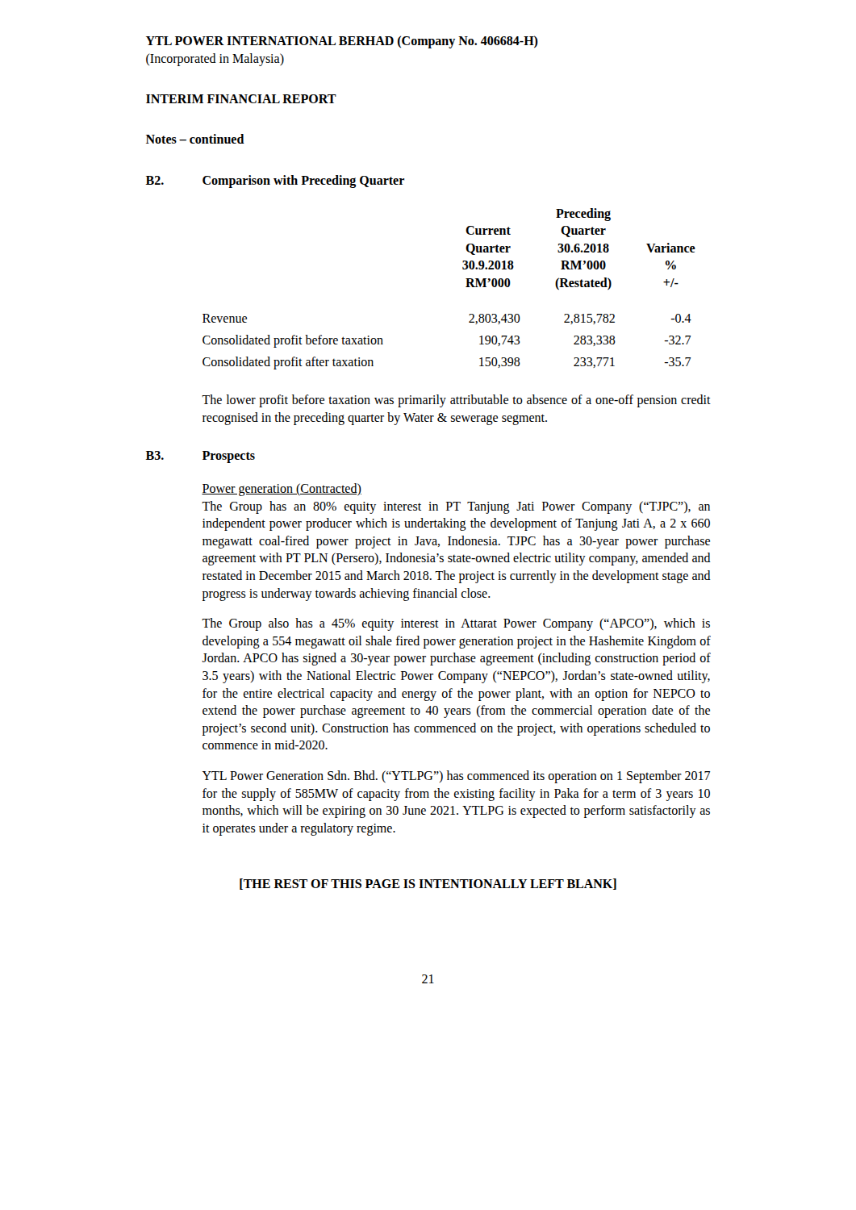YTL POWER INTERNATIONAL BERHAD (Company No. 406684-H)
(Incorporated in Malaysia)
INTERIM FINANCIAL REPORT
Notes – continued
B2. Comparison with Preceding Quarter
| | Current Quarter 30.9.2018 RM’000 | Preceding Quarter 30.6.2018 RM’000 (Restated) | Variance % +/- |
| --- | --- | --- | --- |
| Revenue | 2,803,430 | 2,815,782 | -0.4 |
| Consolidated profit before taxation | 190,743 | 283,338 | -32.7 |
| Consolidated profit after taxation | 150,398 | 233,771 | -35.7 |
The lower profit before taxation was primarily attributable to absence of a one-off pension credit recognised in the preceding quarter by Water & sewerage segment.
B3. Prospects
Power generation (Contracted)
The Group has an 80% equity interest in PT Tanjung Jati Power Company (“TJPC”), an independent power producer which is undertaking the development of Tanjung Jati A, a 2 x 660 megawatt coal-fired power project in Java, Indonesia. TJPC has a 30-year power purchase agreement with PT PLN (Persero), Indonesia’s state-owned electric utility company, amended and restated in December 2015 and March 2018. The project is currently in the development stage and progress is underway towards achieving financial close.
The Group also has a 45% equity interest in Attarat Power Company (“APCO”), which is developing a 554 megawatt oil shale fired power generation project in the Hashemite Kingdom of Jordan. APCO has signed a 30-year power purchase agreement (including construction period of 3.5 years) with the National Electric Power Company (“NEPCO”), Jordan’s state-owned utility, for the entire electrical capacity and energy of the power plant, with an option for NEPCO to extend the power purchase agreement to 40 years (from the commercial operation date of the project’s second unit). Construction has commenced on the project, with operations scheduled to commence in mid-2020.
YTL Power Generation Sdn. Bhd. (“YTLPG”) has commenced its operation on 1 September 2017 for the supply of 585MW of capacity from the existing facility in Paka for a term of 3 years 10 months, which will be expiring on 30 June 2021. YTLPG is expected to perform satisfactorily as it operates under a regulatory regime.
[THE REST OF THIS PAGE IS INTENTIONALLY LEFT BLANK]
21